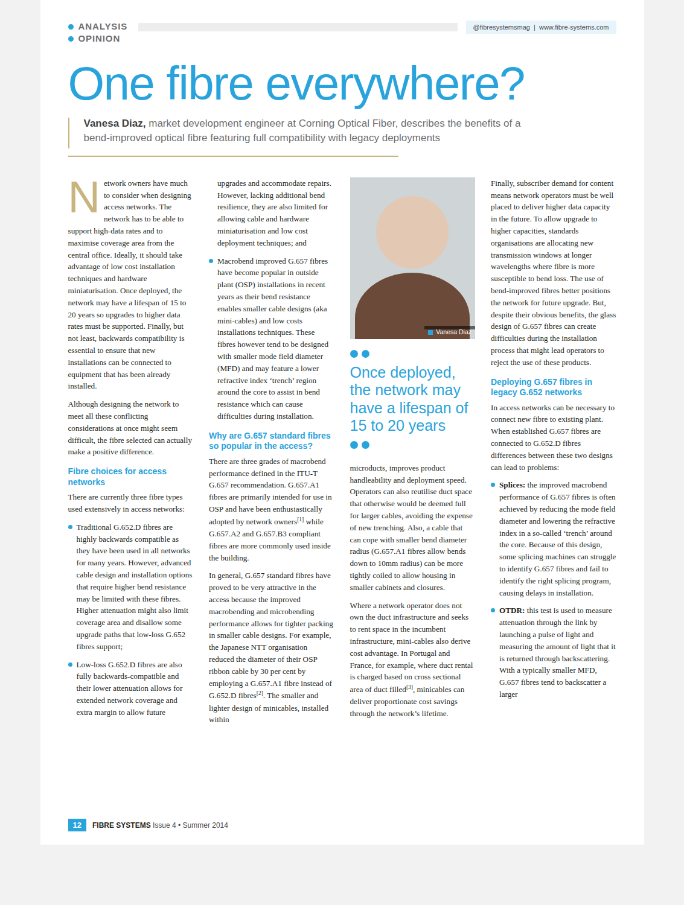ANALYSIS
OPINION
@fibresystemsmag | www.fibre-systems.com
One fibre everywhere?
Vanesa Diaz, market development engineer at Corning Optical Fiber, describes the benefits of a bend-improved optical fibre featuring full compatibility with legacy deployments
Network owners have much to consider when designing access networks. The network has to be able to support high-data rates and to maximise coverage area from the central office. Ideally, it should take advantage of low cost installation techniques and hardware miniaturisation. Once deployed, the network may have a lifespan of 15 to 20 years so upgrades to higher data rates must be supported. Finally, but not least, backwards compatibility is essential to ensure that new installations can be connected to equipment that has been already installed.
Although designing the network to meet all these conflicting considerations at once might seem difficult, the fibre selected can actually make a positive difference.
Fibre choices for access networks
There are currently three fibre types used extensively in access networks:
Traditional G.652.D fibres are highly backwards compatible as they have been used in all networks for many years. However, advanced cable design and installation options that require higher bend resistance may be limited with these fibres. Higher attenuation might also limit coverage area and disallow some upgrade paths that low-loss G.652 fibres support;
Low-loss G.652.D fibres are also fully backwards-compatible and their lower attenuation allows for extended network coverage and extra margin to allow future upgrades and accommodate repairs. However, lacking additional bend resilience, they are also limited for allowing cable and hardware miniaturisation and low cost deployment techniques; and
Macrobend improved G.657 fibres have become popular in outside plant (OSP) installations in recent years as their bend resistance enables smaller cable designs (aka mini-cables) and low costs installations techniques. These fibres however tend to be designed with smaller mode field diameter (MFD) and may feature a lower refractive index ‘trench’ region around the core to assist in bend resistance which can cause difficulties during installation.
Why are G.657 standard fibres so popular in the access?
There are three grades of macrobend performance defined in the ITU-T G.657 recommendation. G.657.A1 fibres are primarily intended for use in OSP and have been enthusiastically adopted by network owners[1] while G.657.A2 and G.657.B3 compliant fibres are more commonly used inside the building.
In general, G.657 standard fibres have proved to be very attractive in the access because the improved macrobending and microbending performance allows for tighter packing in smaller cable designs. For example, the Japanese NTT organisation reduced the diameter of their OSP ribbon cable by 30 per cent by employing a G.657.A1 fibre instead of G.652.D fibres[2]. The smaller and lighter design of minicables, installed within
Vanesa Diaz
Once deployed, the network may have a lifespan of 15 to 20 years
microducts, improves product handleability and deployment speed. Operators can also reutilise duct space that otherwise would be deemed full for larger cables, avoiding the expense of new trenching. Also, a cable that can cope with smaller bend diameter radius (G.657.A1 fibres allow bends down to 10mm radius) can be more tightly coiled to allow housing in smaller cabinets and closures.
Where a network operator does not own the duct infrastructure and seeks to rent space in the incumbent infrastructure, mini-cables also derive cost advantage. In Portugal and France, for example, where duct rental is charged based on cross sectional area of duct filled[3], minicables can deliver proportionate cost savings through the network’s lifetime.
Finally, subscriber demand for content means network operators must be well placed to deliver higher data capacity in the future. To allow upgrade to higher capacities, standards organisations are allocating new transmission windows at longer wavelengths where fibre is more susceptible to bend loss. The use of bend-improved fibres better positions the network for future upgrade. But, despite their obvious benefits, the glass design of G.657 fibres can create difficulties during the installation process that might lead operators to reject the use of these products.
Deploying G.657 fibres in legacy G.652 networks
In access networks can be necessary to connect new fibre to existing plant. When established G.657 fibres are connected to G.652.D fibres differences between these two designs can lead to problems:
Splices: the improved macrobend performance of G.657 fibres is often achieved by reducing the mode field diameter and lowering the refractive index in a so-called ‘trench’ around the core. Because of this design, some splicing machines can struggle to identify G.657 fibres and fail to identify the right splicing program, causing delays in installation.
OTDR: this test is used to measure attenuation through the link by launching a pulse of light and measuring the amount of light that it is returned through backscattering. With a typically smaller MFD, G.657 fibres tend to backscatter a larger
12 FIBRE SYSTEMS Issue 4 • Summer 2014